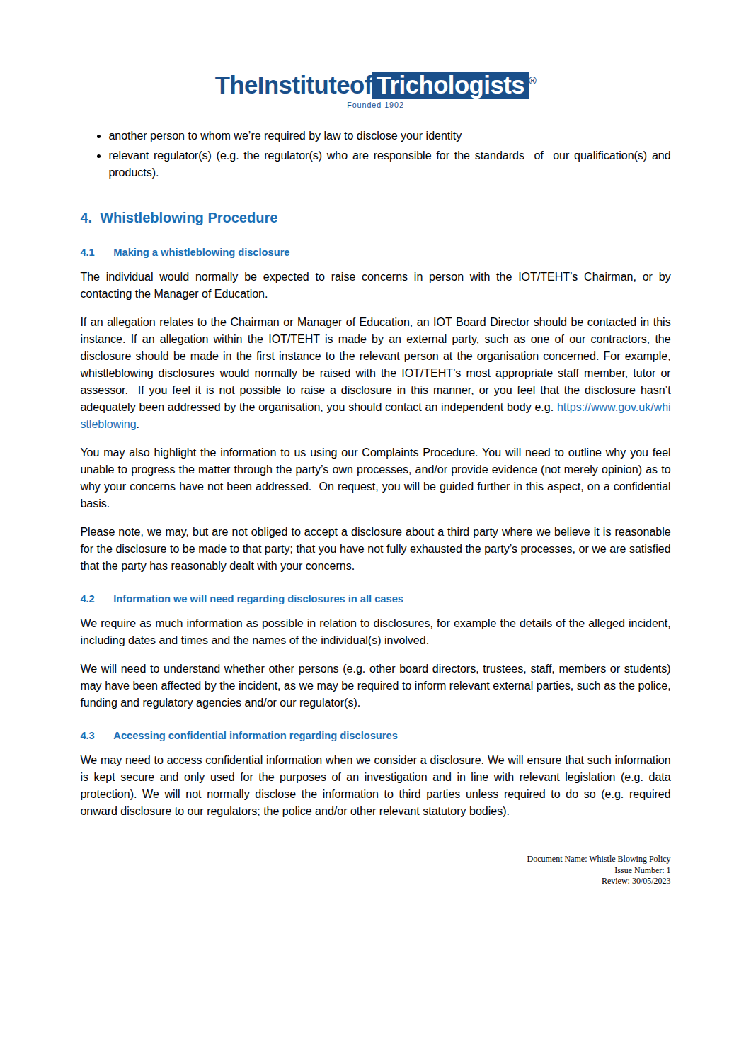The Institute of Trichologists®
Founded 1902
another person to whom we’re required by law to disclose your identity
relevant regulator(s) (e.g. the regulator(s) who are responsible for the standards of our qualification(s) and products).
4. Whistleblowing Procedure
4.1 Making a whistleblowing disclosure
The individual would normally be expected to raise concerns in person with the IOT/TEHT’s Chairman, or by contacting the Manager of Education.
If an allegation relates to the Chairman or Manager of Education, an IOT Board Director should be contacted in this instance. If an allegation within the IOT/TEHT is made by an external party, such as one of our contractors, the disclosure should be made in the first instance to the relevant person at the organisation concerned. For example, whistleblowing disclosures would normally be raised with the IOT/TEHT’s most appropriate staff member, tutor or assessor. If you feel it is not possible to raise a disclosure in this manner, or you feel that the disclosure hasn’t adequately been addressed by the organisation, you should contact an independent body e.g. https://www.gov.uk/whistleblowing.
You may also highlight the information to us using our Complaints Procedure. You will need to outline why you feel unable to progress the matter through the party’s own processes, and/or provide evidence (not merely opinion) as to why your concerns have not been addressed. On request, you will be guided further in this aspect, on a confidential basis.
Please note, we may, but are not obliged to accept a disclosure about a third party where we believe it is reasonable for the disclosure to be made to that party; that you have not fully exhausted the party’s processes, or we are satisfied that the party has reasonably dealt with your concerns.
4.2 Information we will need regarding disclosures in all cases
We require as much information as possible in relation to disclosures, for example the details of the alleged incident, including dates and times and the names of the individual(s) involved.
We will need to understand whether other persons (e.g. other board directors, trustees, staff, members or students) may have been affected by the incident, as we may be required to inform relevant external parties, such as the police, funding and regulatory agencies and/or our regulator(s).
4.3 Accessing confidential information regarding disclosures
We may need to access confidential information when we consider a disclosure. We will ensure that such information is kept secure and only used for the purposes of an investigation and in line with relevant legislation (e.g. data protection). We will not normally disclose the information to third parties unless required to do so (e.g. required onward disclosure to our regulators; the police and/or other relevant statutory bodies).
Document Name: Whistle Blowing Policy
Issue Number: 1
Review: 30/05/2023